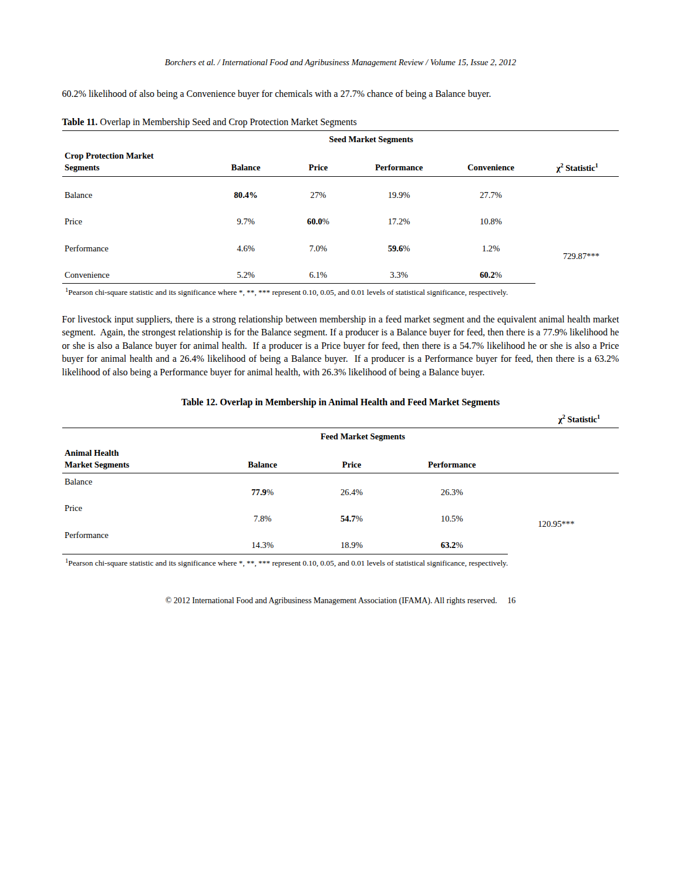Borchers et al. / International Food and Agribusiness Management Review / Volume 15, Issue 2, 2012
60.2% likelihood of also being a Convenience buyer for chemicals with a 27.7% chance of being a Balance buyer.
Table 11. Overlap in Membership Seed and Crop Protection Market Segments
| | Seed Market Segments | |
| Crop Protection Market Segments | Balance | Price | Performance | Convenience | χ 2 Statistic 1 |
| Balance | 80.4% | 27% | 19.9% | 27.7% | |
| Price | 9.7% | 60.0 % | 17.2% | 10.8% |
| Performance | 4.6% | 7.0% | 59.6 % | 1.2% |
| Convenience | 5.2% | 6.1% | 3.3% | 60.2 % |
729.87***
1Pearson chi-square statistic and its significance where *, **, *** represent 0.10, 0.05, and 0.01 levels of statistical significance, respectively.
For livestock input suppliers, there is a strong relationship between membership in a feed market segment and the equivalent animal health market segment. Again, the strongest relationship is for the Balance segment. If a producer is a Balance buyer for feed, then there is a 77.9% likelihood he or she is also a Balance buyer for animal health. If a producer is a Price buyer for feed, then there is a 54.7% likelihood he or she is also a Price buyer for animal health and a 26.4% likelihood of being a Balance buyer. If a producer is a Performance buyer for feed, then there is a 63.2% likelihood of also being a Performance buyer for animal health, with 26.3% likelihood of being a Balance buyer.
Table 12. Overlap in Membership in Animal Health and Feed Market Segments
| | | | | χ 2 Statistic 1 |
| | Feed Market Segments | |
| Animal Health Market Segments | Balance | Price | Performance | |
| Balance | 77.9 % | 26.4% | 26.3% | |
| Price | 7.8% | 54.7 % | 10.5% |
| Performance | 14.3% | 18.9% | 63.2 % |
120.95***
1Pearson chi-square statistic and its significance where *, **, *** represent 0.10, 0.05, and 0.01 levels of statistical significance, respectively.
© 2012 International Food and Agribusiness Management Association (IFAMA). All rights reserved. 16